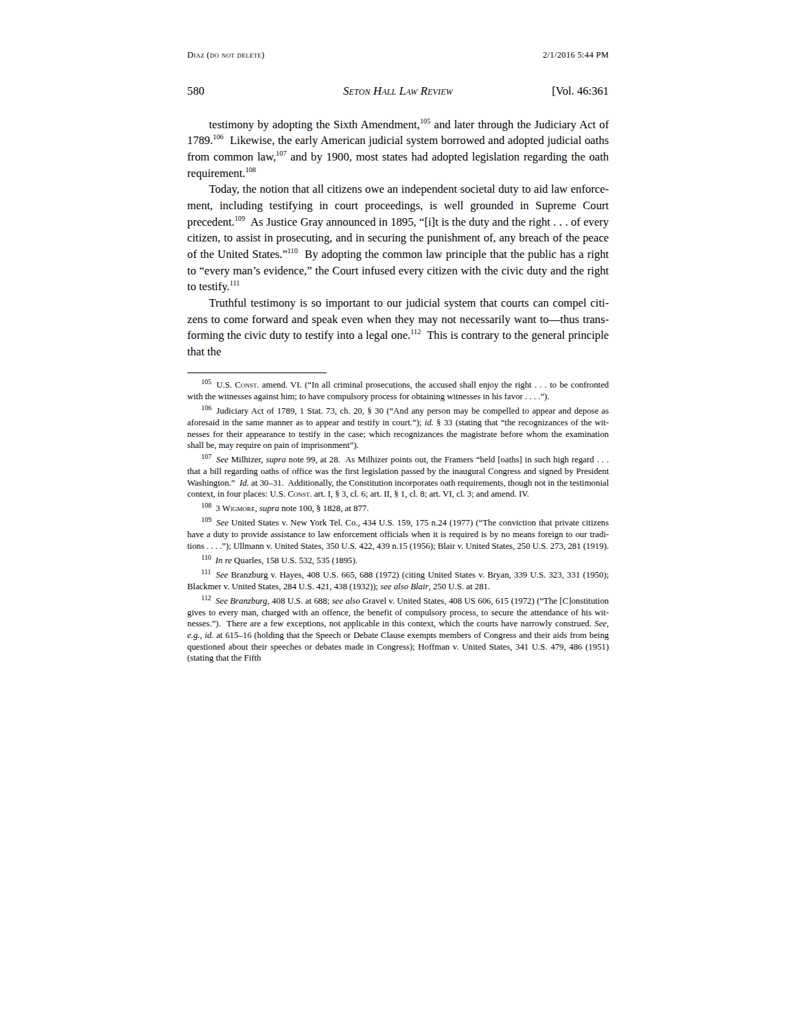Diaz (Do Not Delete) 2/1/2016 5:44 PM
580 Seton Hall Law Review [Vol. 46:361
testimony by adopting the Sixth Amendment,105 and later through the Judiciary Act of 1789.106 Likewise, the early American judicial system borrowed and adopted judicial oaths from common law,107 and by 1900, most states had adopted legislation regarding the oath requirement.108
Today, the notion that all citizens owe an independent societal duty to aid law enforcement, including testifying in court proceedings, is well grounded in Supreme Court precedent.109 As Justice Gray announced in 1895, “[i]t is the duty and the right . . . of every citizen, to assist in prosecuting, and in securing the punishment of, any breach of the peace of the United States.”110 By adopting the common law principle that the public has a right to “every man’s evidence,” the Court infused every citizen with the civic duty and the right to testify.111
Truthful testimony is so important to our judicial system that courts can compel citizens to come forward and speak even when they may not necessarily want to—thus transforming the civic duty to testify into a legal one.112 This is contrary to the general principle that the
105 U.S. Const. amend. VI. (“In all criminal prosecutions, the accused shall enjoy the right . . . to be confronted with the witnesses against him; to have compulsory process for obtaining witnesses in his favor . . . .”).
106 Judiciary Act of 1789, 1 Stat. 73, ch. 20, § 30 (“And any person may be compelled to appear and depose as aforesaid in the same manner as to appear and testify in court.”); id. § 33 (stating that “the recognizances of the witnesses for their appearance to testify in the case; which recognizances the magistrate before whom the examination shall be, may require on pain of imprisonment”).
107 See Milhizer, supra note 99, at 28. As Milhizer points out, the Framers “held [oaths] in such high regard . . . that a bill regarding oaths of office was the first legislation passed by the inaugural Congress and signed by President Washington.” Id. at 30–31. Additionally, the Constitution incorporates oath requirements, though not in the testimonial context, in four places: U.S. Const. art. I, § 3, cl. 6; art. II, § 1, cl. 8; art. VI, cl. 3; and amend. IV.
108 3 Wigmore, supra note 100, § 1828, at 877.
109 See United States v. New York Tel. Co., 434 U.S. 159, 175 n.24 (1977) (“The conviction that private citizens have a duty to provide assistance to law enforcement officials when it is required is by no means foreign to our traditions . . . .”); Ullmann v. United States, 350 U.S. 422, 439 n.15 (1956); Blair v. United States, 250 U.S. 273, 281 (1919).
110 In re Quarles, 158 U.S. 532, 535 (1895).
111 See Branzburg v. Hayes, 408 U.S. 665, 688 (1972) (citing United States v. Bryan, 339 U.S. 323, 331 (1950); Blackmer v. United States, 284 U.S. 421, 438 (1932)); see also Blair, 250 U.S. at 281.
112 See Branzburg, 408 U.S. at 688; see also Gravel v. United States, 408 US 606, 615 (1972) (“The [C]onstitution gives to every man, charged with an offence, the benefit of compulsory process, to secure the attendance of his witnesses.”). There are a few exceptions, not applicable in this context, which the courts have narrowly construed. See, e.g., id. at 615–16 (holding that the Speech or Debate Clause exempts members of Congress and their aids from being questioned about their speeches or debates made in Congress); Hoffman v. United States, 341 U.S. 479, 486 (1951) (stating that the Fifth